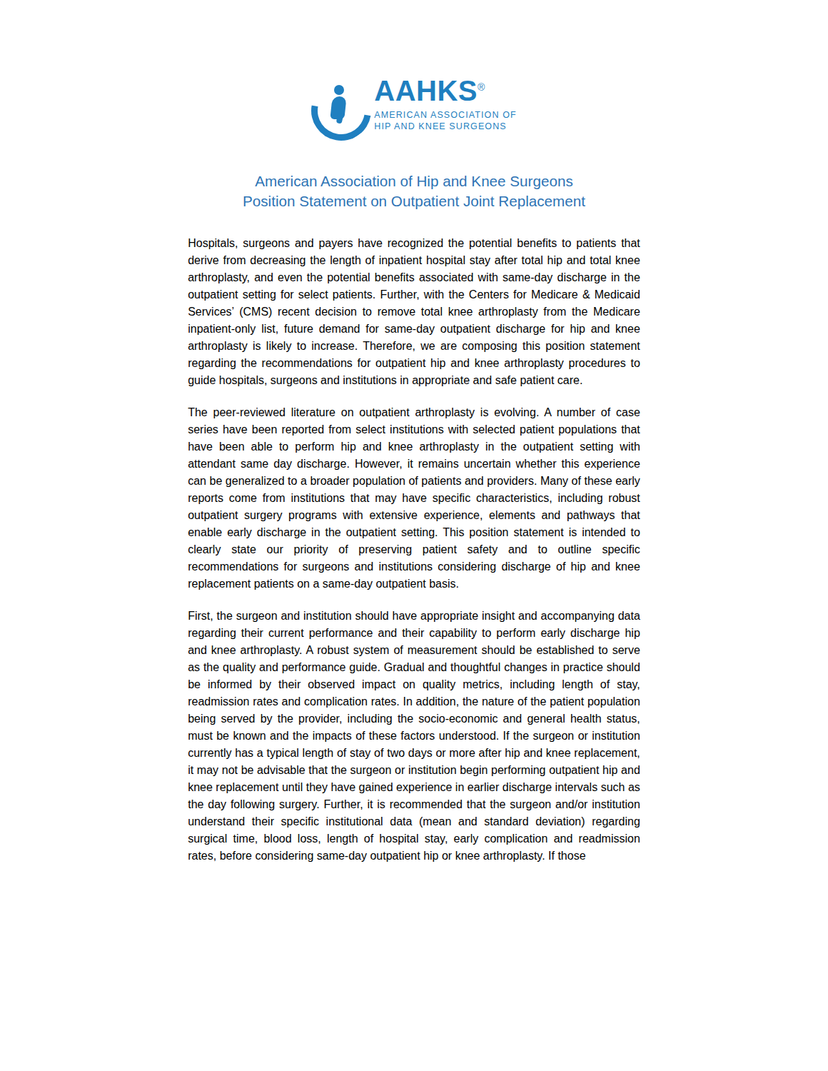AAHKS®
American Association of
Hip and Knee Surgeons
American Association of Hip and Knee Surgeons
Position Statement on Outpatient Joint Replacement
Hospitals, surgeons and payers have recognized the potential benefits to patients that derive from decreasing the length of inpatient hospital stay after total hip and total knee arthroplasty, and even the potential benefits associated with same-day discharge in the outpatient setting for select patients. Further, with the Centers for Medicare & Medicaid Services’ (CMS) recent decision to remove total knee arthroplasty from the Medicare inpatient-only list, future demand for same-day outpatient discharge for hip and knee arthroplasty is likely to increase. Therefore, we are composing this position statement regarding the recommendations for outpatient hip and knee arthroplasty procedures to guide hospitals, surgeons and institutions in appropriate and safe patient care.
The peer-reviewed literature on outpatient arthroplasty is evolving. A number of case series have been reported from select institutions with selected patient populations that have been able to perform hip and knee arthroplasty in the outpatient setting with attendant same day discharge. However, it remains uncertain whether this experience can be generalized to a broader population of patients and providers. Many of these early reports come from institutions that may have specific characteristics, including robust outpatient surgery programs with extensive experience, elements and pathways that enable early discharge in the outpatient setting. This position statement is intended to clearly state our priority of preserving patient safety and to outline specific recommendations for surgeons and institutions considering discharge of hip and knee replacement patients on a same-day outpatient basis.
First, the surgeon and institution should have appropriate insight and accompanying data regarding their current performance and their capability to perform early discharge hip and knee arthroplasty. A robust system of measurement should be established to serve as the quality and performance guide. Gradual and thoughtful changes in practice should be informed by their observed impact on quality metrics, including length of stay, readmission rates and complication rates. In addition, the nature of the patient population being served by the provider, including the socio-economic and general health status, must be known and the impacts of these factors understood. If the surgeon or institution currently has a typical length of stay of two days or more after hip and knee replacement, it may not be advisable that the surgeon or institution begin performing outpatient hip and knee replacement until they have gained experience in earlier discharge intervals such as the day following surgery. Further, it is recommended that the surgeon and/or institution understand their specific institutional data (mean and standard deviation) regarding surgical time, blood loss, length of hospital stay, early complication and readmission rates, before considering same-day outpatient hip or knee arthroplasty. If those